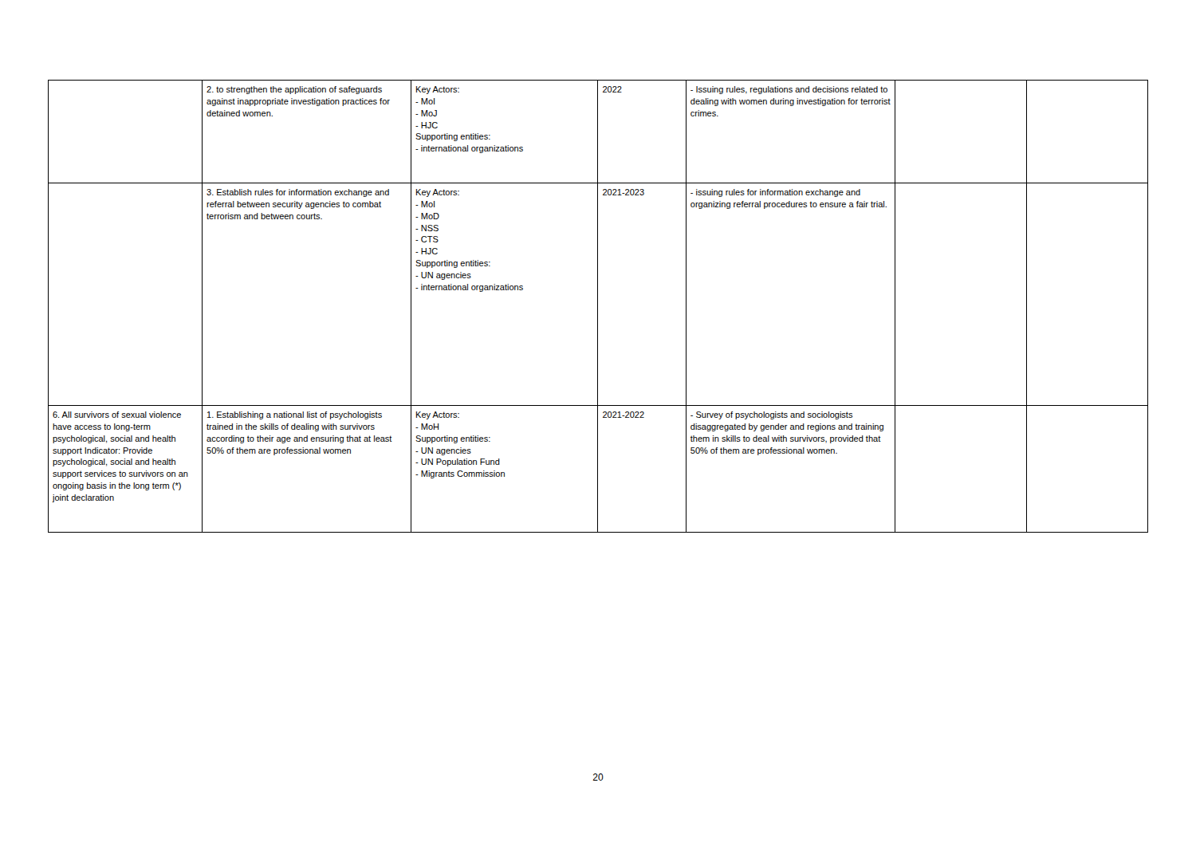| | 2. to strengthen the application of safeguards against inappropriate investigation practices for detained women. | Key Actors: - MoI - MoJ - HJC Supporting entities: - international organizations | 2022 | - Issuing rules, regulations and decisions related to dealing with women during investigation for terrorist crimes. | | |
| | 3. Establish rules for information exchange and referral between security agencies to combat terrorism and between courts. | Key Actors: - MoI - MoD - NSS - CTS - HJC Supporting entities: - UN agencies - international organizations | 2021-2023 | - issuing rules for information exchange and organizing referral procedures to ensure a fair trial. | | |
| 6. All survivors of sexual violence have access to long-term psychological, social and health support Indicator: Provide psychological, social and health support services to survivors on an ongoing basis in the long term (*) joint declaration | 1. Establishing a national list of psychologists trained in the skills of dealing with survivors according to their age and ensuring that at least 50% of them are professional women | Key Actors: - MoH Supporting entities: - UN agencies - UN Population Fund - Migrants Commission | 2021-2022 | - Survey of psychologists and sociologists disaggregated by gender and regions and training them in skills to deal with survivors, provided that 50% of them are professional women. | | |
20